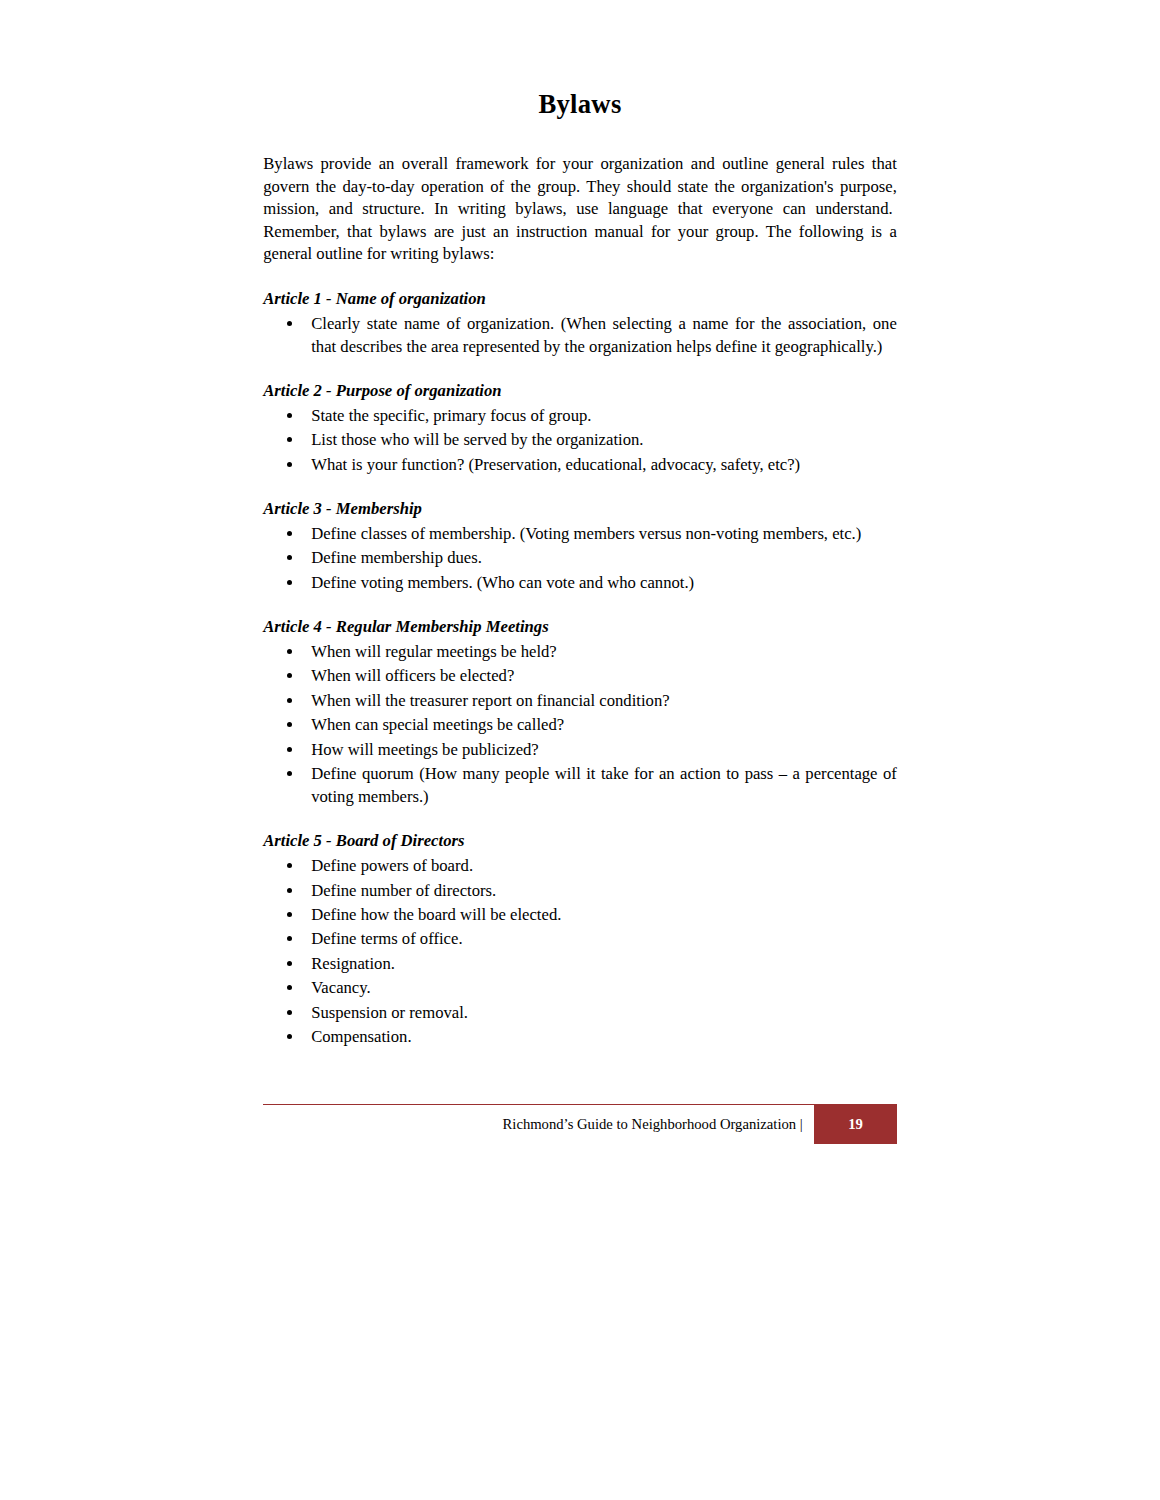Bylaws
Bylaws provide an overall framework for your organization and outline general rules that govern the day-to-day operation of the group. They should state the organization's purpose, mission, and structure. In writing bylaws, use language that everyone can understand. Remember, that bylaws are just an instruction manual for your group. The following is a general outline for writing bylaws:
Article 1 - Name of organization
Clearly state name of organization. (When selecting a name for the association, one that describes the area represented by the organization helps define it geographically.)
Article 2 - Purpose of organization
State the specific, primary focus of group.
List those who will be served by the organization.
What is your function? (Preservation, educational, advocacy, safety, etc?)
Article 3 - Membership
Define classes of membership. (Voting members versus non-voting members, etc.)
Define membership dues.
Define voting members. (Who can vote and who cannot.)
Article 4 - Regular Membership Meetings
When will regular meetings be held?
When will officers be elected?
When will the treasurer report on financial condition?
When can special meetings be called?
How will meetings be publicized?
Define quorum (How many people will it take for an action to pass – a percentage of voting members.)
Article 5 - Board of Directors
Define powers of board.
Define number of directors.
Define how the board will be elected.
Define terms of office.
Resignation.
Vacancy.
Suspension or removal.
Compensation.
Richmond’s Guide to Neighborhood Organization |
19